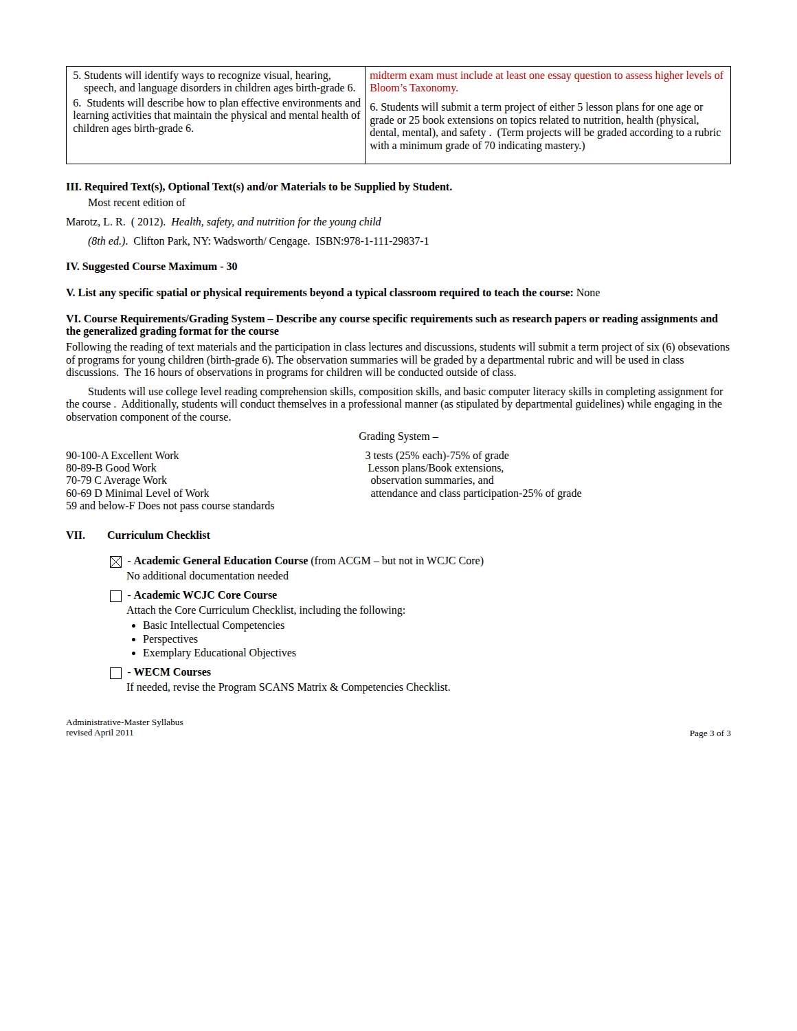| Students will identify ways to recognize visual, hearing, speech, and language disorders in children ages birth-grade 6. 6. Students will describe how to plan effective environments and learning activities that maintain the physical and mental health of children ages birth-grade 6. | midterm exam must include at least one essay question to assess higher levels of Bloom’s Taxonomy. 6. Students will submit a term project of either 5 lesson plans for one age or grade or 25 book extensions on topics related to nutrition, health (physical, dental, mental), and safety . (Term projects will be graded according to a rubric with a minimum grade of 70 indicating mastery.) |
III. Required Text(s), Optional Text(s) and/or Materials to be Supplied by Student.
Most recent edition of
Marotz, L. R. ( 2012). Health, safety, and nutrition for the young child
(8th ed.). Clifton Park, NY: Wadsworth/ Cengage. ISBN:978-1-111-29837-1
IV. Suggested Course Maximum - 30
V. List any specific spatial or physical requirements beyond a typical classroom required to teach the course: None
VI. Course Requirements/Grading System – Describe any course specific requirements such as research papers or reading assignments and the generalized grading format for the course
Following the reading of text materials and the participation in class lectures and discussions, students will submit a term project of six (6) obsevations of programs for young children (birth-grade 6). The observation summaries will be graded by a departmental rubric and will be used in class discussions. The 16 hours of observations in programs for children will be conducted outside of class.
Students will use college level reading comprehension skills, composition skills, and basic computer literacy skills in completing assignment for the course . Additionally, students will conduct themselves in a professional manner (as stipulated by departmental guidelines) while engaging in the observation component of the course.
Grading System –
| 90-100-A Excellent Work | 3 tests (25% each)-75% of grade |
| 80-89-B Good Work | Lesson plans/Book extensions, |
| 70-79 C Average Work | observation summaries, and |
| 60-69 D Minimal Level of Work | attendance and class participation-25% of grade |
| 59 and below-F Does not pass course standards | |
VII. Curriculum Checklist
- Academic General Education Course (from ACGM – but not in WCJC Core)
No additional documentation needed
- Academic WCJC Core Course
Attach the Core Curriculum Checklist, including the following:
Basic Intellectual Competencies
Perspectives
Exemplary Educational Objectives
- WECM Courses
If needed, revise the Program SCANS Matrix & Competencies Checklist.
Administrative-Master Syllabus
revised April 2011
Page 3 of 3